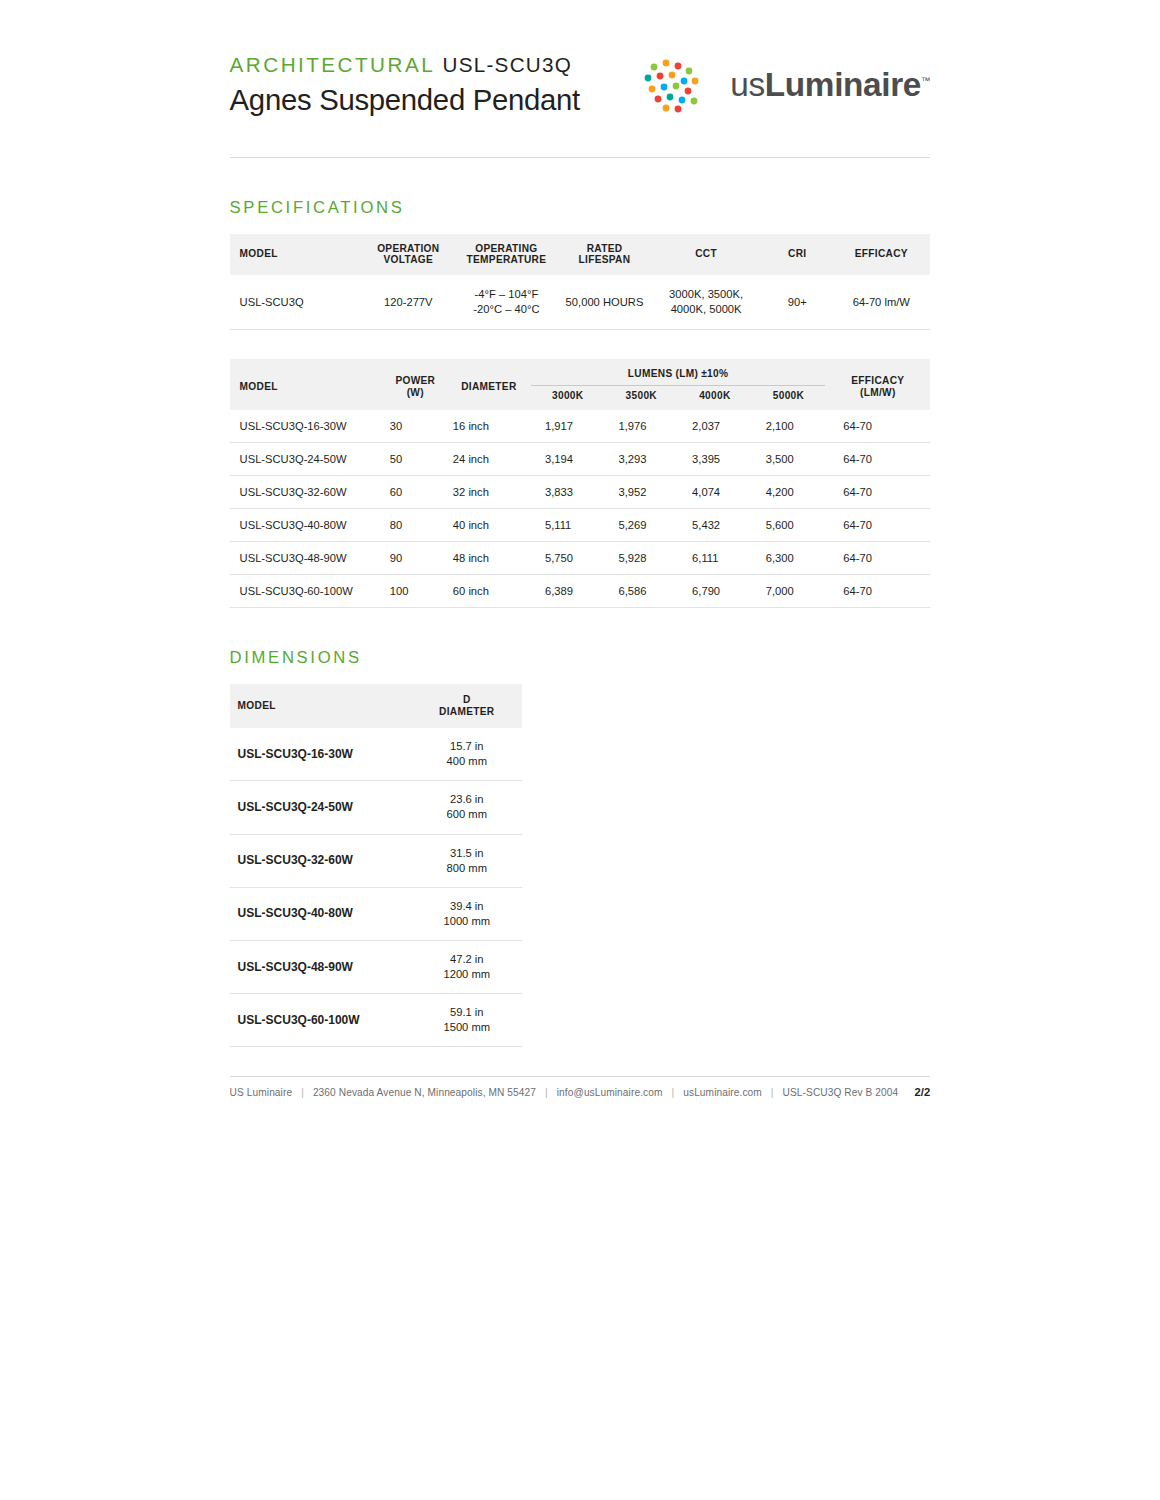Architectural USL-SCU3Q
Agnes Suspended Pendant
usLuminaire™
Specifications
| Model | Operation Voltage | Operating Temperature | Rated Lifespan | CCT | CRI | Efficacy |
| --- | --- | --- | --- | --- | --- | --- |
| USL-SCU3Q | 120-277V | -4°F – 104°F -20°C – 40°C | 50,000 HOURS | 3000K, 3500K, 4000K, 5000K | 90+ | 64-70 lm/W |
| Model | Power (W) | Diameter | Lumens (lm) ±10% | Efficacy (lm/W) |
| --- | --- | --- | --- | --- |
| 3000K | 3500K | 4000K | 5000K |
| USL-SCU3Q-16-30W | 30 | 16 inch | 1,917 | 1,976 | 2,037 | 2,100 | 64-70 |
| USL-SCU3Q-24-50W | 50 | 24 inch | 3,194 | 3,293 | 3,395 | 3,500 | 64-70 |
| USL-SCU3Q-32-60W | 60 | 32 inch | 3,833 | 3,952 | 4,074 | 4,200 | 64-70 |
| USL-SCU3Q-40-80W | 80 | 40 inch | 5,111 | 5,269 | 5,432 | 5,600 | 64-70 |
| USL-SCU3Q-48-90W | 90 | 48 inch | 5,750 | 5,928 | 6,111 | 6,300 | 64-70 |
| USL-SCU3Q-60-100W | 100 | 60 inch | 6,389 | 6,586 | 6,790 | 7,000 | 64-70 |
Dimensions
| Model | D Diameter |
| --- | --- |
| USL-SCU3Q-16-30W | 15.7 in 400 mm |
| USL-SCU3Q-24-50W | 23.6 in 600 mm |
| USL-SCU3Q-32-60W | 31.5 in 800 mm |
| USL-SCU3Q-40-80W | 39.4 in 1000 mm |
| USL-SCU3Q-48-90W | 47.2 in 1200 mm |
| USL-SCU3Q-60-100W | 59.1 in 1500 mm |
US Luminaire | 2360 Nevada Avenue N, Minneapolis, MN 55427 | info@usLuminaire.com | usLuminaire.com | USL-SCU3Q Rev B 2004 2/2